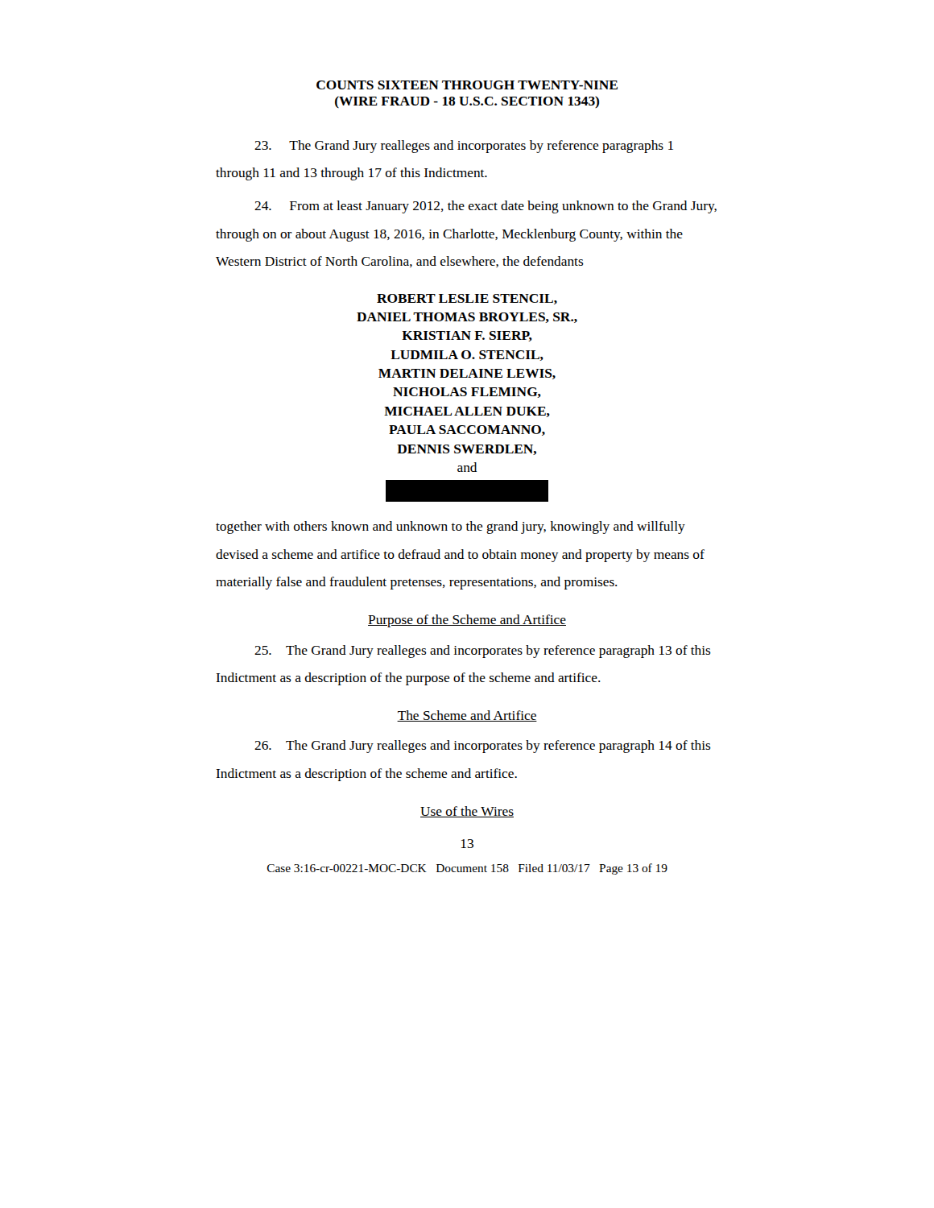COUNTS SIXTEEN THROUGH TWENTY-NINE
(WIRE FRAUD - 18 U.S.C. SECTION 1343)
23. The Grand Jury realleges and incorporates by reference paragraphs 1 through 11 and 13 through 17 of this Indictment.
24. From at least January 2012, the exact date being unknown to the Grand Jury, through on or about August 18, 2016, in Charlotte, Mecklenburg County, within the Western District of North Carolina, and elsewhere, the defendants
ROBERT LESLIE STENCIL,
DANIEL THOMAS BROYLES, SR.,
KRISTIAN F. SIERP,
LUDMILA O. STENCIL,
MARTIN DELAINE LEWIS,
NICHOLAS FLEMING,
MICHAEL ALLEN DUKE,
PAULA SACCOMANNO,
DENNIS SWERDLEN,
and
together with others known and unknown to the grand jury, knowingly and willfully devised a scheme and artifice to defraud and to obtain money and property by means of materially false and fraudulent pretenses, representations, and promises.
Purpose of the Scheme and Artifice
25. The Grand Jury realleges and incorporates by reference paragraph 13 of this Indictment as a description of the purpose of the scheme and artifice.
The Scheme and Artifice
26. The Grand Jury realleges and incorporates by reference paragraph 14 of this Indictment as a description of the scheme and artifice.
Use of the Wires
13
Case 3:16-cr-00221-MOC-DCK Document 158 Filed 11/03/17 Page 13 of 19